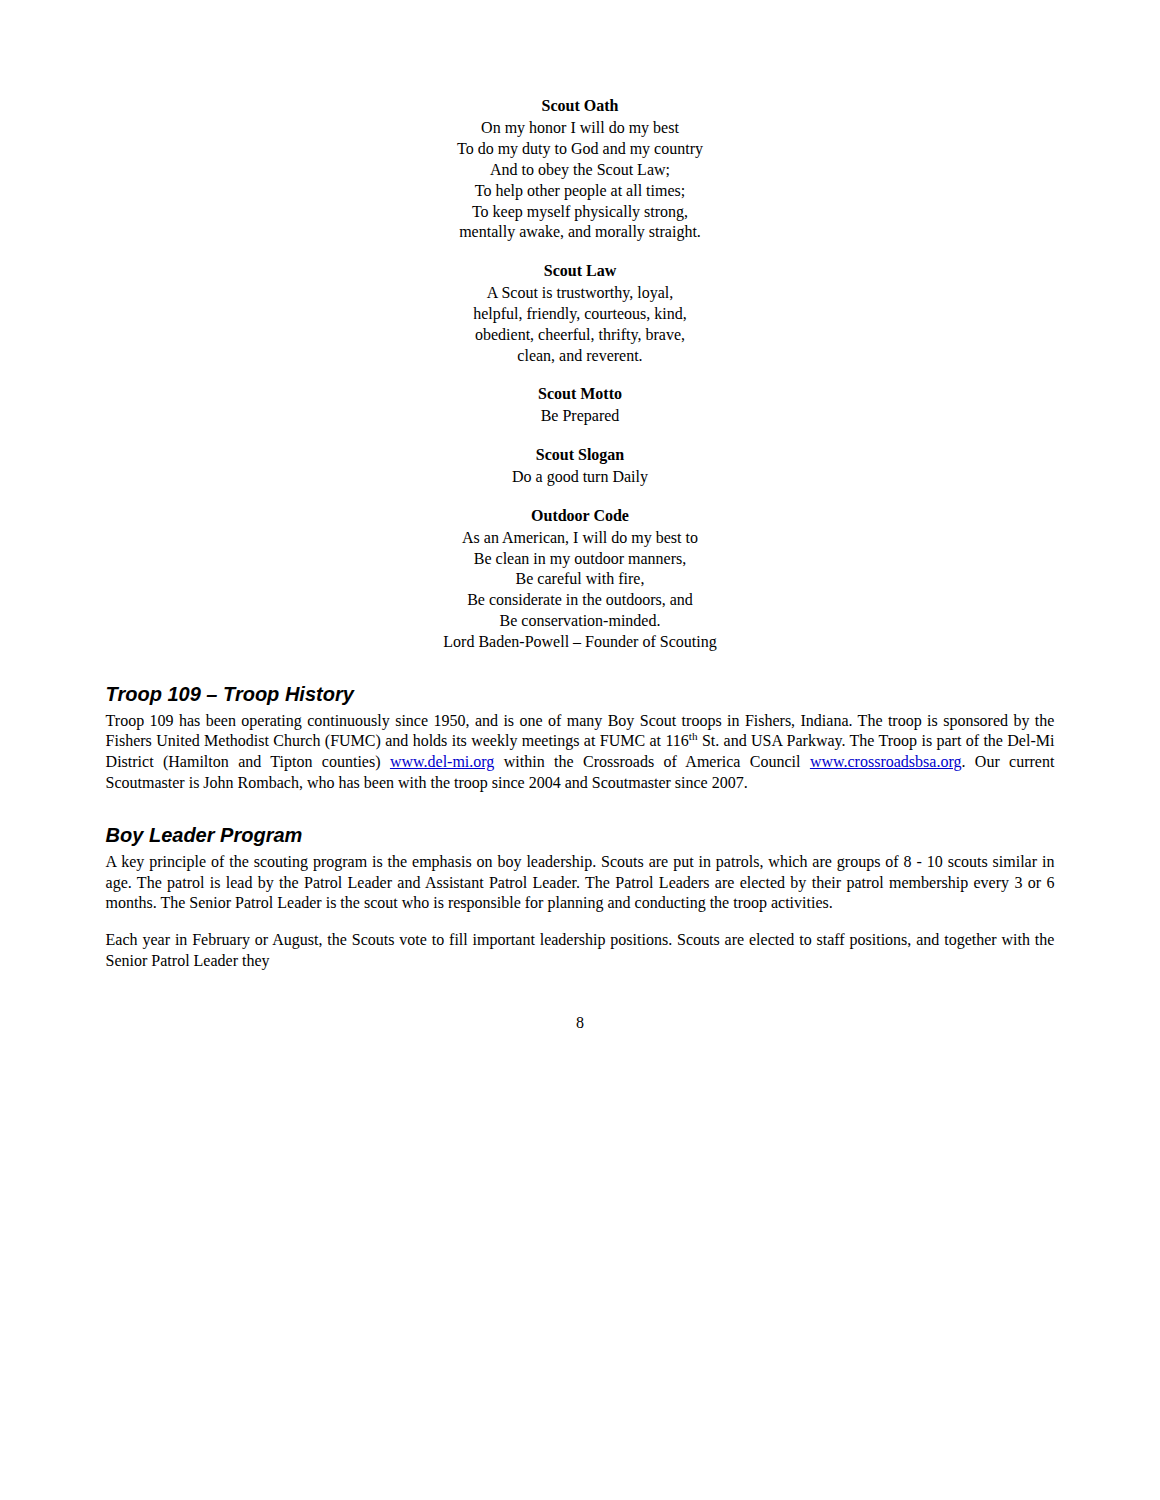Scout Oath
On my honor I will do my best
To do my duty to God and my country
And to obey the Scout Law;
To help other people at all times;
To keep myself physically strong,
mentally awake, and morally straight.
Scout Law
A Scout is trustworthy, loyal,
helpful, friendly, courteous, kind,
obedient, cheerful, thrifty, brave,
clean, and reverent.
Scout Motto
Be Prepared
Scout Slogan
Do a good turn Daily
Outdoor Code
As an American, I will do my best to
Be clean in my outdoor manners,
Be careful with fire,
Be considerate in the outdoors, and
Be conservation-minded.
Lord Baden-Powell – Founder of Scouting
Troop 109 – Troop History
Troop 109 has been operating continuously since 1950, and is one of many Boy Scout troops in Fishers, Indiana. The troop is sponsored by the Fishers United Methodist Church (FUMC) and holds its weekly meetings at FUMC at 116th St. and USA Parkway. The Troop is part of the Del-Mi District (Hamilton and Tipton counties) www.del-mi.org within the Crossroads of America Council www.crossroadsbsa.org. Our current Scoutmaster is John Rombach, who has been with the troop since 2004 and Scoutmaster since 2007.
Boy Leader Program
A key principle of the scouting program is the emphasis on boy leadership. Scouts are put in patrols, which are groups of 8 - 10 scouts similar in age. The patrol is lead by the Patrol Leader and Assistant Patrol Leader. The Patrol Leaders are elected by their patrol membership every 3 or 6 months. The Senior Patrol Leader is the scout who is responsible for planning and conducting the troop activities.
Each year in February or August, the Scouts vote to fill important leadership positions. Scouts are elected to staff positions, and together with the Senior Patrol Leader they
8